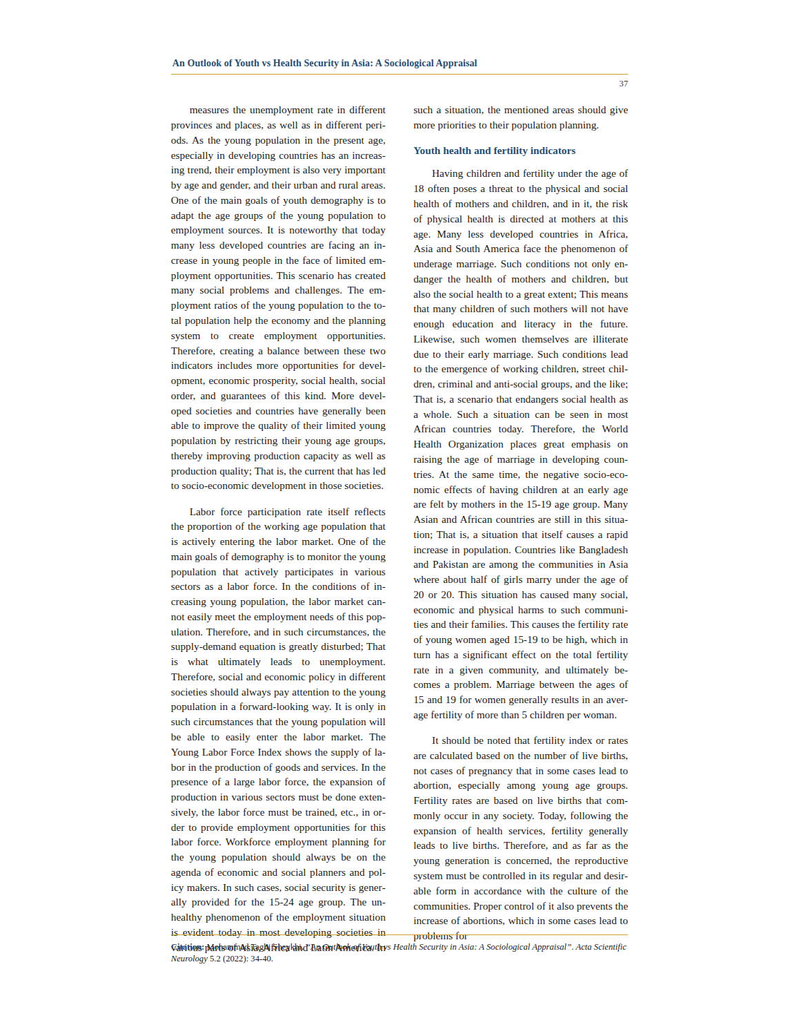An Outlook of Youth vs Health Security in Asia: A Sociological Appraisal
37
measures the unemployment rate in different provinces and places, as well as in different periods. As the young population in the present age, especially in developing countries has an increasing trend, their employment is also very important by age and gender, and their urban and rural areas. One of the main goals of youth demography is to adapt the age groups of the young population to employment sources. It is noteworthy that today many less developed countries are facing an increase in young people in the face of limited employment opportunities. This scenario has created many social problems and challenges. The employment ratios of the young population to the total population help the economy and the planning system to create employment opportunities. Therefore, creating a balance between these two indicators includes more opportunities for development, economic prosperity, social health, social order, and guarantees of this kind. More developed societies and countries have generally been able to improve the quality of their limited young population by restricting their young age groups, thereby improving production capacity as well as production quality; That is, the current that has led to socio-economic development in those societies.
Labor force participation rate itself reflects the proportion of the working age population that is actively entering the labor market. One of the main goals of demography is to monitor the young population that actively participates in various sectors as a labor force. In the conditions of increasing young population, the labor market cannot easily meet the employment needs of this population. Therefore, and in such circumstances, the supply-demand equation is greatly disturbed; That is what ultimately leads to unemployment. Therefore, social and economic policy in different societies should always pay attention to the young population in a forward-looking way. It is only in such circumstances that the young population will be able to easily enter the labor market. The Young Labor Force Index shows the supply of labor in the production of goods and services. In the presence of a large labor force, the expansion of production in various sectors must be done extensively, the labor force must be trained, etc., in order to provide employment opportunities for this labor force. Workforce employment planning for the young population should always be on the agenda of economic and social planners and policy makers. In such cases, social security is generally provided for the 15-24 age group. The unhealthy phenomenon of the employment situation is evident today in most developing societies in various parts of Asia, Africa and Latin America. In such a situation, the mentioned areas should give more priorities to their population planning.
Youth health and fertility indicators
Having children and fertility under the age of 18 often poses a threat to the physical and social health of mothers and children, and in it, the risk of physical health is directed at mothers at this age. Many less developed countries in Africa, Asia and South America face the phenomenon of underage marriage. Such conditions not only endanger the health of mothers and children, but also the social health to a great extent; This means that many children of such mothers will not have enough education and literacy in the future. Likewise, such women themselves are illiterate due to their early marriage. Such conditions lead to the emergence of working children, street children, criminal and anti-social groups, and the like; That is, a scenario that endangers social health as a whole. Such a situation can be seen in most African countries today. Therefore, the World Health Organization places great emphasis on raising the age of marriage in developing countries. At the same time, the negative socio-economic effects of having children at an early age are felt by mothers in the 15-19 age group. Many Asian and African countries are still in this situation; That is, a situation that itself causes a rapid increase in population. Countries like Bangladesh and Pakistan are among the communities in Asia where about half of girls marry under the age of 20 or 20. This situation has caused many social, economic and physical harms to such communities and their families. This causes the fertility rate of young women aged 15-19 to be high, which in turn has a significant effect on the total fertility rate in a given community, and ultimately becomes a problem. Marriage between the ages of 15 and 19 for women generally results in an average fertility of more than 5 children per woman.
It should be noted that fertility index or rates are calculated based on the number of live births, not cases of pregnancy that in some cases lead to abortion, especially among young age groups. Fertility rates are based on live births that commonly occur in any society. Today, following the expansion of health services, fertility generally leads to live births. Therefore, and as far as the young generation is concerned, the reproductive system must be controlled in its regular and desirable form in accordance with the culture of the communities. Proper control of it also prevents the increase of abortions, which in some cases lead to problems for
Citation: Mohammad Taghi Sheykhi. “An Outlook of Youth vs Health Security in Asia: A Sociological Appraisal”. Acta Scientific Neurology 5.2 (2022): 34-40.